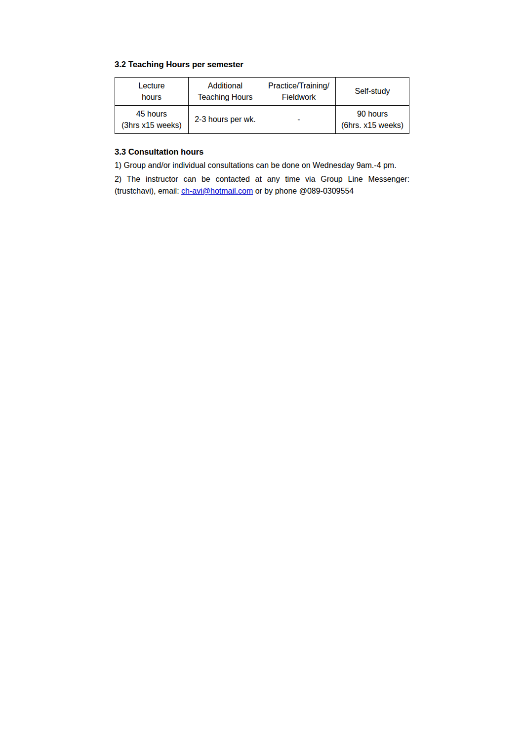3.2 Teaching Hours per semester
| Lecture hours | Additional Teaching Hours | Practice/Training/ Fieldwork | Self-study |
| --- | --- | --- | --- |
| 45 hours (3hrs x15 weeks) | 2-3 hours per wk. | - | 90 hours (6hrs. x15 weeks) |
3.3 Consultation hours
1) Group and/or individual consultations can be done on Wednesday 9am.-4 pm.
2) The instructor can be contacted at any time via Group Line Messenger: (trustchavi), email: ch-avi@hotmail.com or by phone @089-0309554